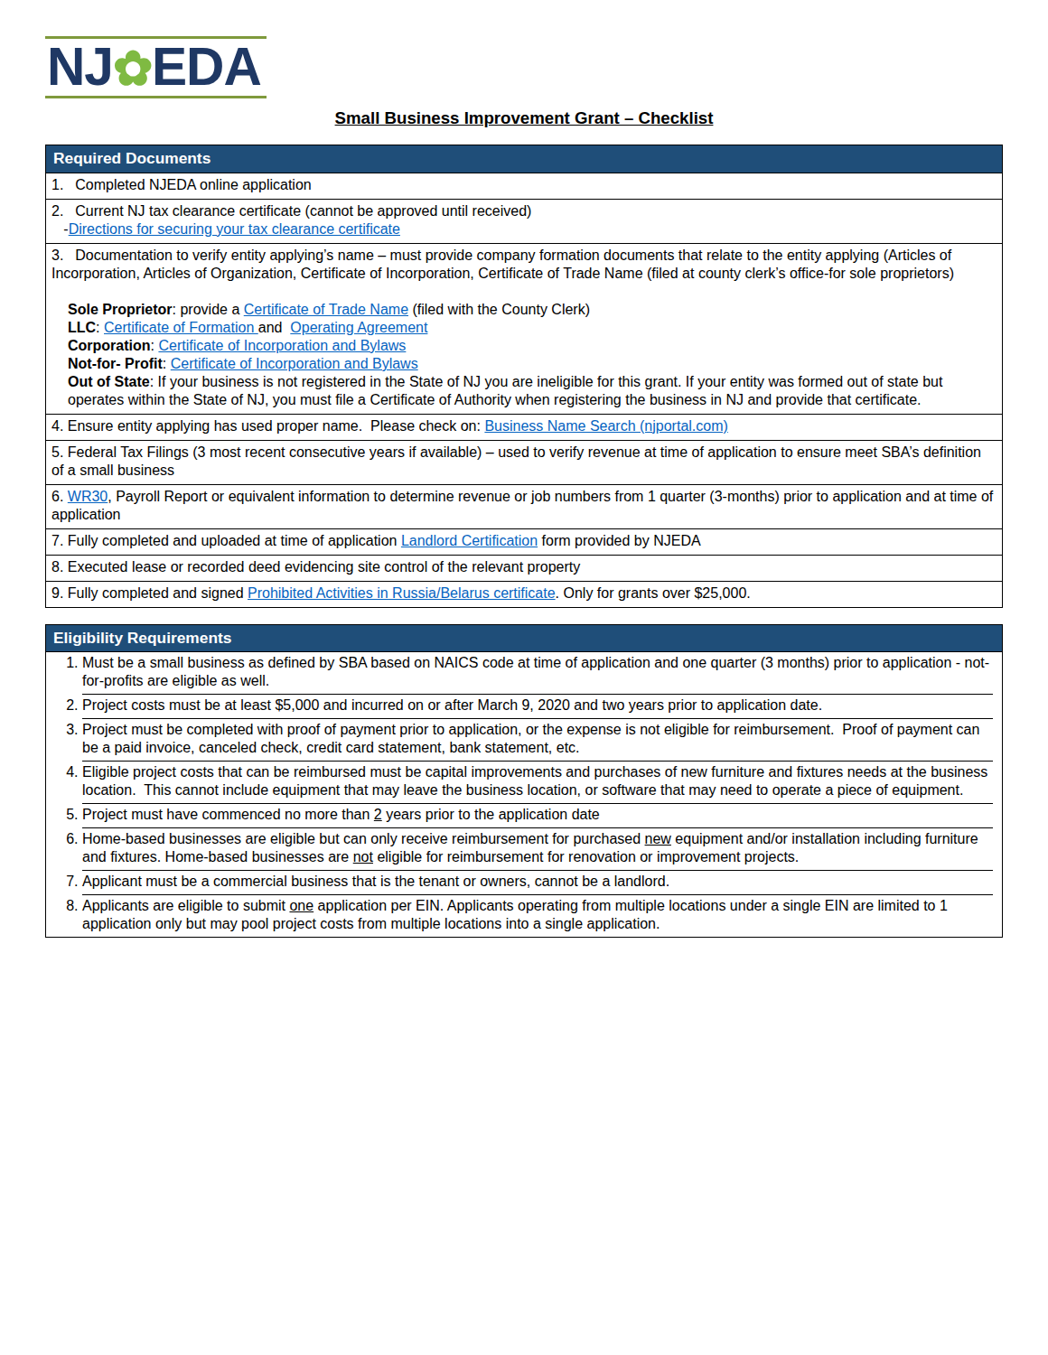NJ✿EDA
Small Business Improvement Grant – Checklist
| Required Documents |
| --- |
| 1. Completed NJEDA online application |
| 2. Current NJ tax clearance certificate (cannot be approved until received) - Directions for securing your tax clearance certificate |
| 3. Documentation to verify entity applying’s name – must provide company formation documents that relate to the entity applying (Articles of Incorporation, Articles of Organization, Certificate of Incorporation, Certificate of Trade Name (filed at county clerk’s office-for sole proprietors) Sole Proprietor : provide a Certificate of Trade Name (filed with the County Clerk) LLC : Certificate of Formation and Operating Agreement Corporation : Certificate of Incorporation and Bylaws Not-for- Profit : Certificate of Incorporation and Bylaws Out of State : If your business is not registered in the State of NJ you are ineligible for this grant. If your entity was formed out of state but operates within the State of NJ, you must file a Certificate of Authority when registering the business in NJ and provide that certificate. |
| 4. Ensure entity applying has used proper name. Please check on: Business Name Search (njportal.com) |
| 5. Federal Tax Filings (3 most recent consecutive years if available) – used to verify revenue at time of application to ensure meet SBA’s definition of a small business |
| 6. WR30 , Payroll Report or equivalent information to determine revenue or job numbers from 1 quarter (3-months) prior to application and at time of application |
| 7. Fully completed and uploaded at time of application Landlord Certification form provided by NJEDA |
| 8. Executed lease or recorded deed evidencing site control of the relevant property |
| 9. Fully completed and signed Prohibited Activities in Russia/Belarus certificate . Only for grants over $25,000. |
| Eligibility Requirements |
| --- |
| Must be a small business as defined by SBA based on NAICS code at time of application and one quarter (3 months) prior to application - not-for-profits are eligible as well. Project costs must be at least $5,000 and incurred on or after March 9, 2020 and two years prior to application date. Project must be completed with proof of payment prior to application, or the expense is not eligible for reimbursement. Proof of payment can be a paid invoice, canceled check, credit card statement, bank statement, etc. Eligible project costs that can be reimbursed must be capital improvements and purchases of new furniture and fixtures needs at the business location. This cannot include equipment that may leave the business location, or software that may need to operate a piece of equipment. Project must have commenced no more than 2 years prior to the application date Home-based businesses are eligible but can only receive reimbursement for purchased new equipment and/or installation including furniture and fixtures. Home-based businesses are not eligible for reimbursement for renovation or improvement projects. Applicant must be a commercial business that is the tenant or owners, cannot be a landlord. Applicants are eligible to submit one application per EIN. Applicants operating from multiple locations under a single EIN are limited to 1 application only but may pool project costs from multiple locations into a single application. |